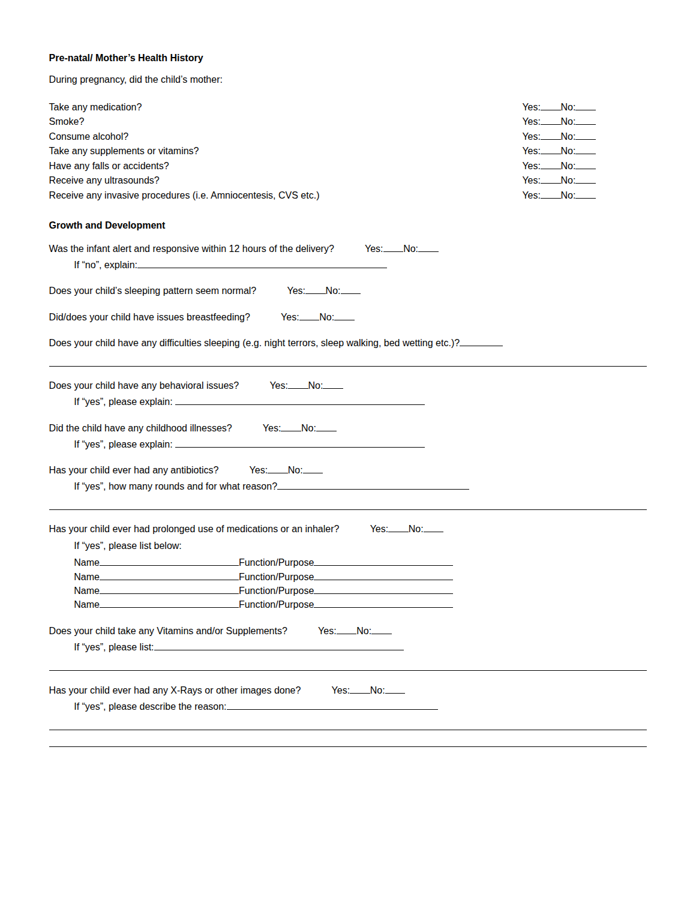Pre-natal/ Mother’s Health History
During pregnancy, did the child’s mother:
| Take any medication? | Yes: No: |
| Smoke? | Yes: No: |
| Consume alcohol? | Yes: No: |
| Take any supplements or vitamins? | Yes: No: |
| Have any falls or accidents? | Yes: No: |
| Receive any ultrasounds? | Yes: No: |
| Receive any invasive procedures (i.e. Amniocentesis, CVS etc.) | Yes: No: |
Growth and Development
Was the infant alert and responsive within 12 hours of the delivery? Yes: No: If “no”, explain:
Does your child’s sleeping pattern seem normal? Yes: No:
Did/does your child have issues breastfeeding? Yes: No:
Does your child have any difficulties sleeping (e.g. night terrors, sleep walking, bed wetting etc.)?
Does your child have any behavioral issues? Yes: No: If “yes”, please explain:
Did the child have any childhood illnesses? Yes: No: If “yes”, please explain:
Has your child ever had any antibiotics? Yes: No: If “yes”, how many rounds and for what reason?
Has your child ever had prolonged use of medications or an inhaler? Yes: No: If “yes”, please list below:
| Name Function/Purpose |
| Name Function/Purpose |
| Name Function/Purpose |
| Name Function/Purpose |
Does your child take any Vitamins and/or Supplements? Yes: No: If “yes”, please list:
Has your child ever had any X-Rays or other images done? Yes: No: If “yes”, please describe the reason: